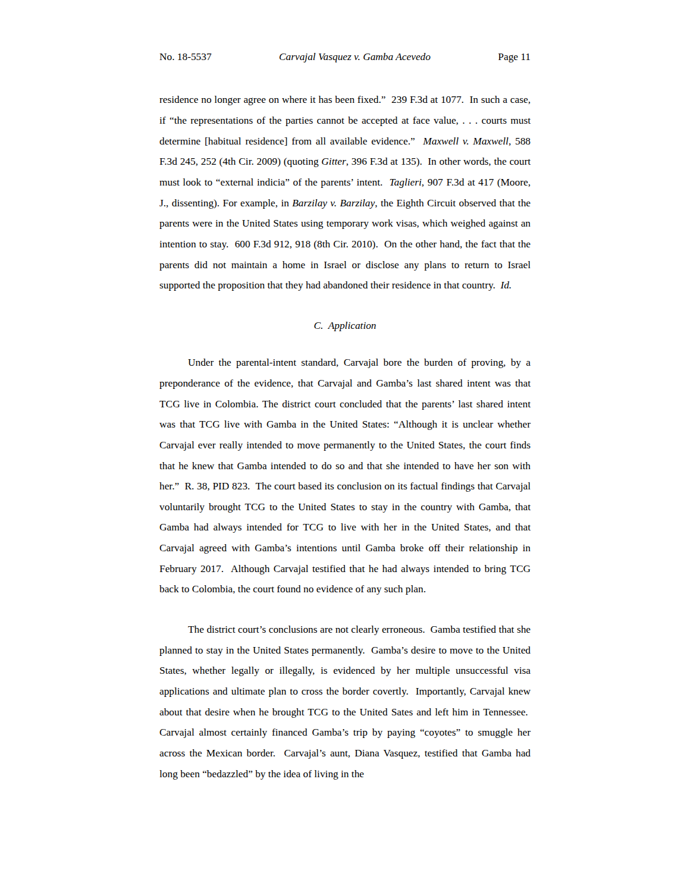No. 18-5537 Carvajal Vasquez v. Gamba Acevedo Page 11
residence no longer agree on where it has been fixed.” 239 F.3d at 1077. In such a case, if “the representations of the parties cannot be accepted at face value, . . . courts must determine [habitual residence] from all available evidence.” Maxwell v. Maxwell, 588 F.3d 245, 252 (4th Cir. 2009) (quoting Gitter, 396 F.3d at 135). In other words, the court must look to “external indicia” of the parents’ intent. Taglieri, 907 F.3d at 417 (Moore, J., dissenting). For example, in Barzilay v. Barzilay, the Eighth Circuit observed that the parents were in the United States using temporary work visas, which weighed against an intention to stay. 600 F.3d 912, 918 (8th Cir. 2010). On the other hand, the fact that the parents did not maintain a home in Israel or disclose any plans to return to Israel supported the proposition that they had abandoned their residence in that country. Id.
C. Application
Under the parental-intent standard, Carvajal bore the burden of proving, by a preponderance of the evidence, that Carvajal and Gamba’s last shared intent was that TCG live in Colombia. The district court concluded that the parents’ last shared intent was that TCG live with Gamba in the United States: “Although it is unclear whether Carvajal ever really intended to move permanently to the United States, the court finds that he knew that Gamba intended to do so and that she intended to have her son with her.” R. 38, PID 823. The court based its conclusion on its factual findings that Carvajal voluntarily brought TCG to the United States to stay in the country with Gamba, that Gamba had always intended for TCG to live with her in the United States, and that Carvajal agreed with Gamba’s intentions until Gamba broke off their relationship in February 2017. Although Carvajal testified that he had always intended to bring TCG back to Colombia, the court found no evidence of any such plan.
The district court’s conclusions are not clearly erroneous. Gamba testified that she planned to stay in the United States permanently. Gamba’s desire to move to the United States, whether legally or illegally, is evidenced by her multiple unsuccessful visa applications and ultimate plan to cross the border covertly. Importantly, Carvajal knew about that desire when he brought TCG to the United Sates and left him in Tennessee. Carvajal almost certainly financed Gamba’s trip by paying “coyotes” to smuggle her across the Mexican border. Carvajal’s aunt, Diana Vasquez, testified that Gamba had long been “bedazzled” by the idea of living in the